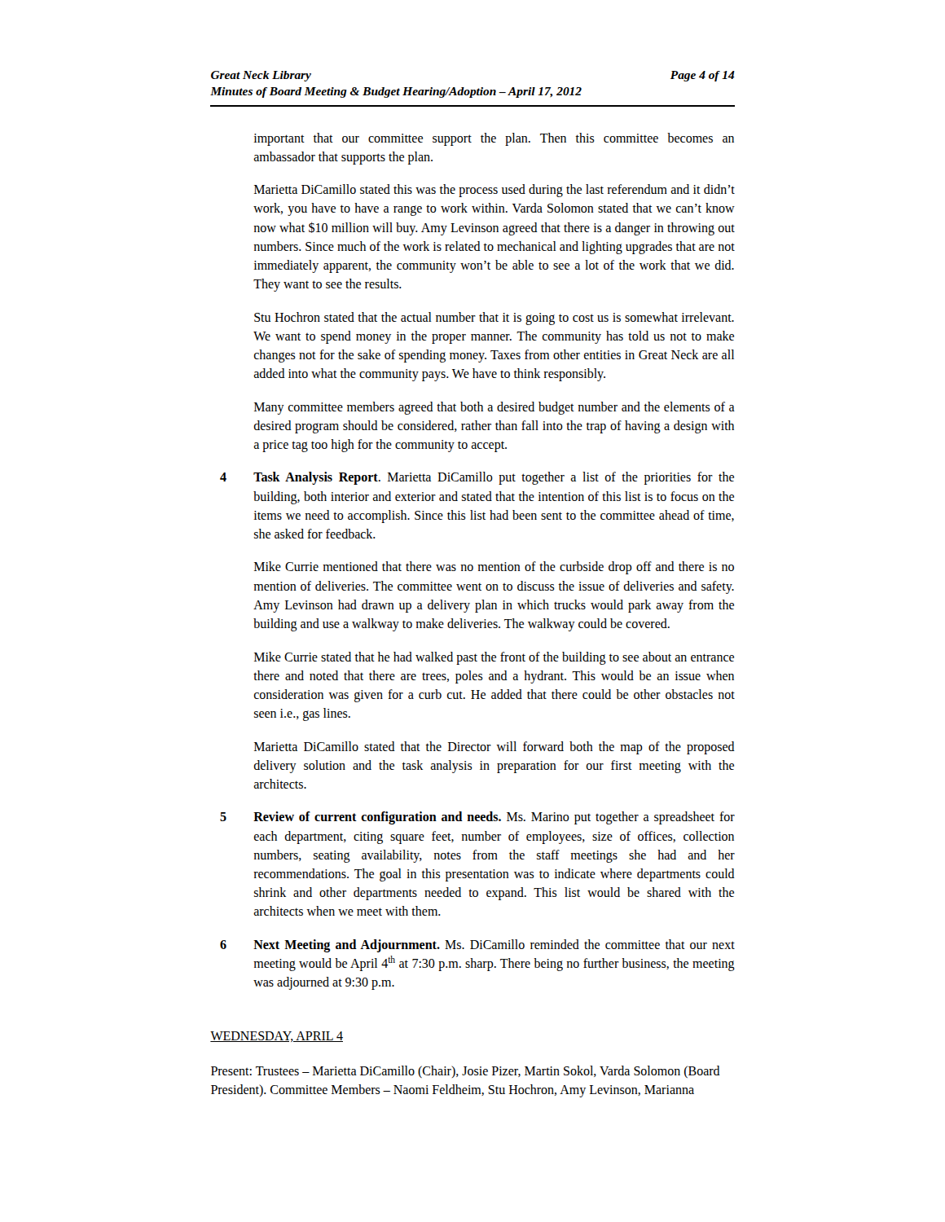Great Neck Library
Minutes of Board Meeting & Budget Hearing/Adoption – April 17, 2012
Page 4 of 14
important that our committee support the plan. Then this committee becomes an ambassador that supports the plan.
Marietta DiCamillo stated this was the process used during the last referendum and it didn’t work, you have to have a range to work within. Varda Solomon stated that we can’t know now what $10 million will buy. Amy Levinson agreed that there is a danger in throwing out numbers. Since much of the work is related to mechanical and lighting upgrades that are not immediately apparent, the community won’t be able to see a lot of the work that we did. They want to see the results.
Stu Hochron stated that the actual number that it is going to cost us is somewhat irrelevant. We want to spend money in the proper manner. The community has told us not to make changes not for the sake of spending money. Taxes from other entities in Great Neck are all added into what the community pays. We have to think responsibly.
Many committee members agreed that both a desired budget number and the elements of a desired program should be considered, rather than fall into the trap of having a design with a price tag too high for the community to accept.
4
Task Analysis Report. Marietta DiCamillo put together a list of the priorities for the building, both interior and exterior and stated that the intention of this list is to focus on the items we need to accomplish. Since this list had been sent to the committee ahead of time, she asked for feedback.
Mike Currie mentioned that there was no mention of the curbside drop off and there is no mention of deliveries. The committee went on to discuss the issue of deliveries and safety. Amy Levinson had drawn up a delivery plan in which trucks would park away from the building and use a walkway to make deliveries. The walkway could be covered.
Mike Currie stated that he had walked past the front of the building to see about an entrance there and noted that there are trees, poles and a hydrant. This would be an issue when consideration was given for a curb cut. He added that there could be other obstacles not seen i.e., gas lines.
Marietta DiCamillo stated that the Director will forward both the map of the proposed delivery solution and the task analysis in preparation for our first meeting with the architects.
5
Review of current configuration and needs. Ms. Marino put together a spreadsheet for each department, citing square feet, number of employees, size of offices, collection numbers, seating availability, notes from the staff meetings she had and her recommendations. The goal in this presentation was to indicate where departments could shrink and other departments needed to expand. This list would be shared with the architects when we meet with them.
6
Next Meeting and Adjournment. Ms. DiCamillo reminded the committee that our next meeting would be April 4th at 7:30 p.m. sharp. There being no further business, the meeting was adjourned at 9:30 p.m.
WEDNESDAY, APRIL 4
Present: Trustees – Marietta DiCamillo (Chair), Josie Pizer, Martin Sokol, Varda Solomon (Board President). Committee Members – Naomi Feldheim, Stu Hochron, Amy Levinson, Marianna